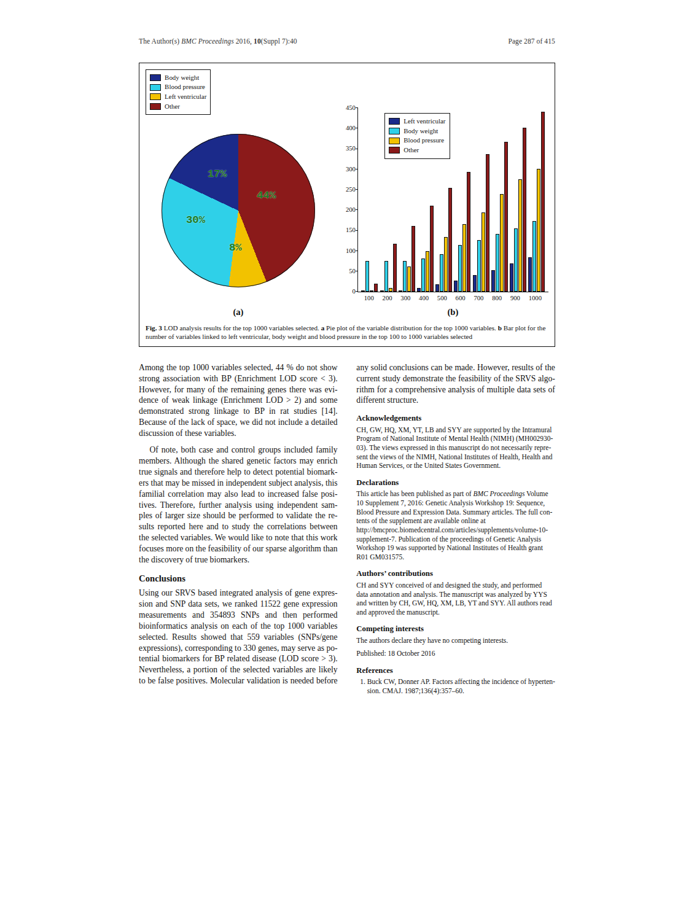The Author(s) BMC Proceedings 2016, 10(Suppl 7):40
Page 287 of 415
Body weight
Blood pressure
Left ventricular
Other
44% 8% 30% 17%
(a)
0 50 100 150 200 250 300 350 400 450
Left ventricular
Body weight
Blood pressure
Other
100200300400500 6007008009001000
(b)
Fig. 3 LOD analysis results for the top 1000 variables selected. a Pie plot of the variable distribution for the top 1000 variables. b Bar plot for the number of variables linked to left ventricular, body weight and blood pressure in the top 100 to 1000 variables selected
Among the top 1000 variables selected, 44 % do not show strong association with BP (Enrichment LOD score < 3). However, for many of the remaining genes there was evidence of weak linkage (Enrichment LOD > 2) and some demonstrated strong linkage to BP in rat studies [14]. Because of the lack of space, we did not include a detailed discussion of these variables.
Of note, both case and control groups included family members. Although the shared genetic factors may enrich true signals and therefore help to detect potential biomarkers that may be missed in independent subject analysis, this familial correlation may also lead to increased false positives. Therefore, further analysis using independent samples of larger size should be performed to validate the results reported here and to study the correlations between the selected variables. We would like to note that this work focuses more on the feasibility of our sparse algorithm than the discovery of true biomarkers.
Conclusions
Using our SRVS based integrated analysis of gene expression and SNP data sets, we ranked 11522 gene expression measurements and 354893 SNPs and then performed bioinformatics analysis on each of the top 1000 variables selected. Results showed that 559 variables (SNPs/gene expressions), corresponding to 330 genes, may serve as potential biomarkers for BP related disease (LOD score > 3). Nevertheless, a portion of the selected variables are likely to be false positives. Molecular validation is needed before any solid conclusions can be made. However, results of the current study demonstrate the feasibility of the SRVS algorithm for a comprehensive analysis of multiple data sets of different structure.
Acknowledgements
CH, GW, HQ, XM, YT, LB and SYY are supported by the Intramural Program of National Institute of Mental Health (NIMH) (MH002930-03). The views expressed in this manuscript do not necessarily represent the views of the NIMH, National Institutes of Health, Health and Human Services, or the United States Government.
Declarations
This article has been published as part of BMC Proceedings Volume 10 Supplement 7, 2016: Genetic Analysis Workshop 19: Sequence, Blood Pressure and Expression Data. Summary articles. The full contents of the supplement are available online at http://bmcproc.biomedcentral.com/articles/supplements/volume-10-supplement-7. Publication of the proceedings of Genetic Analysis Workshop 19 was supported by National Institutes of Health grant R01 GM031575.
Authors’ contributions
CH and SYY conceived of and designed the study, and performed data annotation and analysis. The manuscript was analyzed by YYS and written by CH, GW, HQ, XM, LB, YT and SYY. All authors read and approved the manuscript.
Competing interests
The authors declare they have no competing interests.
Published: 18 October 2016
References
Buck CW, Donner AP. Factors affecting the incidence of hypertension. CMAJ. 1987;136(4):357–60.